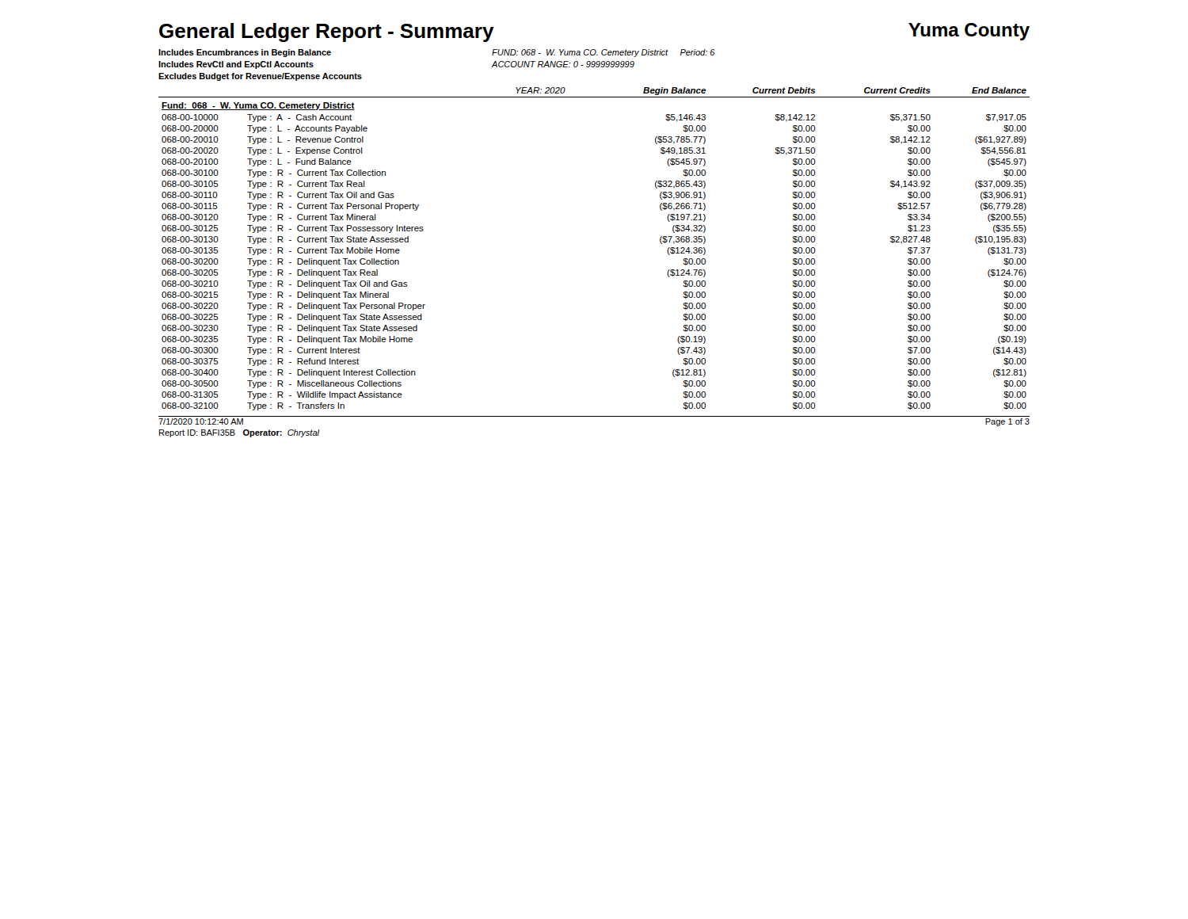General Ledger Report - Summary
Yuma County
Includes Encumbrances in Begin Balance
Includes RevCtl and ExpCtl Accounts
Excludes Budget for Revenue/Expense Accounts
FUND: 068 - W. Yuma CO. Cemetery District Period: 6
ACCOUNT RANGE: 0 - 9999999999
| | | YEAR: 2020 | Begin Balance | Current Debits | Current Credits | End Balance |
| --- | --- | --- | --- | --- | --- | --- |
| Fund: 068 - W. Yuma CO. Cemetery District | |
| 068-00-10000 | Type : A - Cash Account | | $5,146.43 | $8,142.12 | $5,371.50 | $7,917.05 |
| 068-00-20000 | Type : L - Accounts Payable | | $0.00 | $0.00 | $0.00 | $0.00 |
| 068-00-20010 | Type : L - Revenue Control | | ($53,785.77) | $0.00 | $8,142.12 | ($61,927.89) |
| 068-00-20020 | Type : L - Expense Control | | $49,185.31 | $5,371.50 | $0.00 | $54,556.81 |
| 068-00-20100 | Type : L - Fund Balance | | ($545.97) | $0.00 | $0.00 | ($545.97) |
| 068-00-30100 | Type : R - Current Tax Collection | | $0.00 | $0.00 | $0.00 | $0.00 |
| 068-00-30105 | Type : R - Current Tax Real | | ($32,865.43) | $0.00 | $4,143.92 | ($37,009.35) |
| 068-00-30110 | Type : R - Current Tax Oil and Gas | | ($3,906.91) | $0.00 | $0.00 | ($3,906.91) |
| 068-00-30115 | Type : R - Current Tax Personal Property | | ($6,266.71) | $0.00 | $512.57 | ($6,779.28) |
| 068-00-30120 | Type : R - Current Tax Mineral | | ($197.21) | $0.00 | $3.34 | ($200.55) |
| 068-00-30125 | Type : R - Current Tax Possessory Interes | | ($34.32) | $0.00 | $1.23 | ($35.55) |
| 068-00-30130 | Type : R - Current Tax State Assessed | | ($7,368.35) | $0.00 | $2,827.48 | ($10,195.83) |
| 068-00-30135 | Type : R - Current Tax Mobile Home | | ($124.36) | $0.00 | $7.37 | ($131.73) |
| 068-00-30200 | Type : R - Delinquent Tax Collection | | $0.00 | $0.00 | $0.00 | $0.00 |
| 068-00-30205 | Type : R - Delinquent Tax Real | | ($124.76) | $0.00 | $0.00 | ($124.76) |
| 068-00-30210 | Type : R - Delinquent Tax Oil and Gas | | $0.00 | $0.00 | $0.00 | $0.00 |
| 068-00-30215 | Type : R - Delinquent Tax Mineral | | $0.00 | $0.00 | $0.00 | $0.00 |
| 068-00-30220 | Type : R - Delinquent Tax Personal Proper | | $0.00 | $0.00 | $0.00 | $0.00 |
| 068-00-30225 | Type : R - Delinquent Tax State Assessed | | $0.00 | $0.00 | $0.00 | $0.00 |
| 068-00-30230 | Type : R - Delinquent Tax State Assesed | | $0.00 | $0.00 | $0.00 | $0.00 |
| 068-00-30235 | Type : R - Delinquent Tax Mobile Home | | ($0.19) | $0.00 | $0.00 | ($0.19) |
| 068-00-30300 | Type : R - Current Interest | | ($7.43) | $0.00 | $7.00 | ($14.43) |
| 068-00-30375 | Type : R - Refund Interest | | $0.00 | $0.00 | $0.00 | $0.00 |
| 068-00-30400 | Type : R - Delinquent Interest Collection | | ($12.81) | $0.00 | $0.00 | ($12.81) |
| 068-00-30500 | Type : R - Miscellaneous Collections | | $0.00 | $0.00 | $0.00 | $0.00 |
| 068-00-31305 | Type : R - Wildlife Impact Assistance | | $0.00 | $0.00 | $0.00 | $0.00 |
| 068-00-32100 | Type : R - Transfers In | | $0.00 | $0.00 | $0.00 | $0.00 |
7/1/2020 10:12:40 AM Page 1 of 3
Report ID: BAFI35B Operator: Chrystal